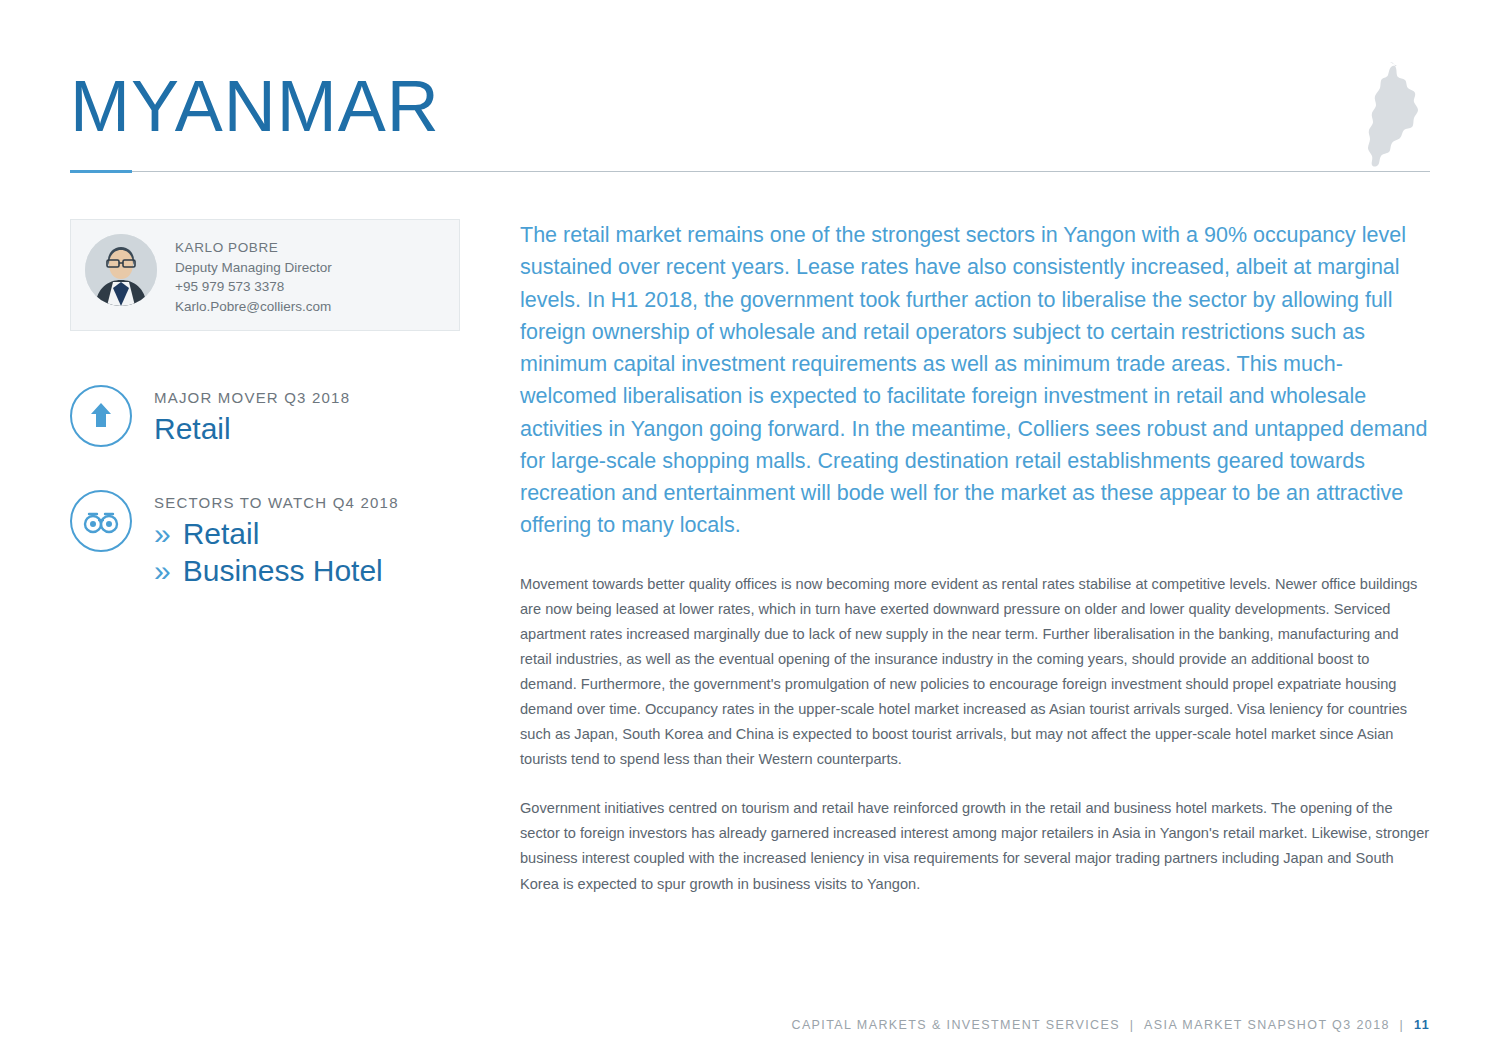MYANMAR
KARLO POBRE
Deputy Managing Director
+95 979 573 3378
Karlo.Pobre@colliers.com
MAJOR MOVER Q3 2018
Retail
SECTORS TO WATCH Q4 2018
»Retail
»Business Hotel
The retail market remains one of the strongest sectors in Yangon with a 90% occupancy level sustained over recent years. Lease rates have also consistently increased, albeit at marginal levels. In H1 2018, the government took further action to liberalise the sector by allowing full foreign ownership of wholesale and retail operators subject to certain restrictions such as minimum capital investment requirements as well as minimum trade areas. This much-welcomed liberalisation is expected to facilitate foreign investment in retail and wholesale activities in Yangon going forward. In the meantime, Colliers sees robust and untapped demand for large-scale shopping malls. Creating destination retail establishments geared towards recreation and entertainment will bode well for the market as these appear to be an attractive offering to many locals.
Movement towards better quality offices is now becoming more evident as rental rates stabilise at competitive levels. Newer office buildings are now being leased at lower rates, which in turn have exerted downward pressure on older and lower quality developments. Serviced apartment rates increased marginally due to lack of new supply in the near term. Further liberalisation in the banking, manufacturing and retail industries, as well as the eventual opening of the insurance industry in the coming years, should provide an additional boost to demand. Furthermore, the government's promulgation of new policies to encourage foreign investment should propel expatriate housing demand over time. Occupancy rates in the upper-scale hotel market increased as Asian tourist arrivals surged. Visa leniency for countries such as Japan, South Korea and China is expected to boost tourist arrivals, but may not affect the upper-scale hotel market since Asian tourists tend to spend less than their Western counterparts.
Government initiatives centred on tourism and retail have reinforced growth in the retail and business hotel markets. The opening of the sector to foreign investors has already garnered increased interest among major retailers in Asia in Yangon's retail market. Likewise, stronger business interest coupled with the increased leniency in visa requirements for several major trading partners including Japan and South Korea is expected to spur growth in business visits to Yangon.
CAPITAL MARKETS & INVESTMENT SERVICES | ASIA MARKET SNAPSHOT Q3 2018 | 11